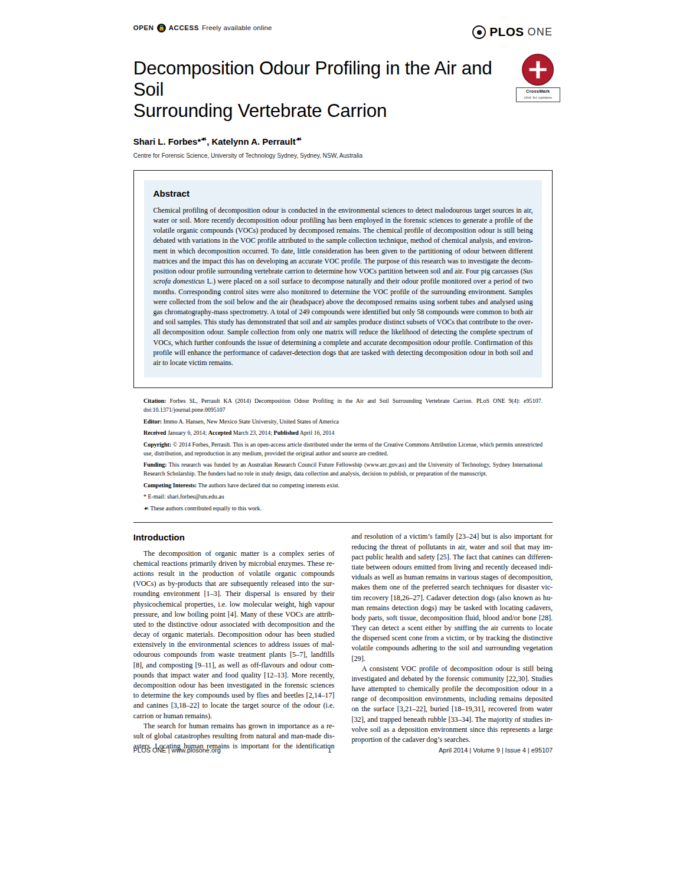OPEN 🔒 ACCESS Freely available online
PLOS ONE
CrossMark
click for updates
Decomposition Odour Profiling in the Air and Soil
Surrounding Vertebrate Carrion
Shari L. Forbes*☙, Katelynn A. Perrault☙
Centre for Forensic Science, University of Technology Sydney, Sydney, NSW, Australia
Abstract
Chemical profiling of decomposition odour is conducted in the environmental sciences to detect malodourous target sources in air, water or soil. More recently decomposition odour profiling has been employed in the forensic sciences to generate a profile of the volatile organic compounds (VOCs) produced by decomposed remains. The chemical profile of decomposition odour is still being debated with variations in the VOC profile attributed to the sample collection technique, method of chemical analysis, and environment in which decomposition occurred. To date, little consideration has been given to the partitioning of odour between different matrices and the impact this has on developing an accurate VOC profile. The purpose of this research was to investigate the decomposition odour profile surrounding vertebrate carrion to determine how VOCs partition between soil and air. Four pig carcasses (Sus scrofa domesticus L.) were placed on a soil surface to decompose naturally and their odour profile monitored over a period of two months. Corresponding control sites were also monitored to determine the VOC profile of the surrounding environment. Samples were collected from the soil below and the air (headspace) above the decomposed remains using sorbent tubes and analysed using gas chromatography-mass spectrometry. A total of 249 compounds were identified but only 58 compounds were common to both air and soil samples. This study has demonstrated that soil and air samples produce distinct subsets of VOCs that contribute to the overall decomposition odour. Sample collection from only one matrix will reduce the likelihood of detecting the complete spectrum of VOCs, which further confounds the issue of determining a complete and accurate decomposition odour profile. Confirmation of this profile will enhance the performance of cadaver-detection dogs that are tasked with detecting decomposition odour in both soil and air to locate victim remains.
Citation: Forbes SL, Perrault KA (2014) Decomposition Odour Profiling in the Air and Soil Surrounding Vertebrate Carrion. PLoS ONE 9(4): e95107. doi:10.1371/journal.pone.0095107
Editor: Immo A. Hansen, New Mexico State University, United States of America
Received January 6, 2014; Accepted March 23, 2014; Published April 16, 2014
Copyright: © 2014 Forbes, Perrault. This is an open-access article distributed under the terms of the Creative Commons Attribution License, which permits unrestricted use, distribution, and reproduction in any medium, provided the original author and source are credited.
Funding: This research was funded by an Australian Research Council Future Fellowship (www.arc.gov.au) and the University of Technology, Sydney International Research Scholarship. The funders had no role in study design, data collection and analysis, decision to publish, or preparation of the manuscript.
Competing Interests: The authors have declared that no competing interests exist.
* E-mail: shari.forbes@uts.edu.au
☙ These authors contributed equally to this work.
Introduction
The decomposition of organic matter is a complex series of chemical reactions primarily driven by microbial enzymes. These reactions result in the production of volatile organic compounds (VOCs) as by-products that are subsequently released into the surrounding environment [1–3]. Their dispersal is ensured by their physicochemical properties, i.e. low molecular weight, high vapour pressure, and low boiling point [4]. Many of these VOCs are attributed to the distinctive odour associated with decomposition and the decay of organic materials. Decomposition odour has been studied extensively in the environmental sciences to address issues of malodourous compounds from waste treatment plants [5–7], landfills [8], and composting [9–11], as well as off-flavours and odour compounds that impact water and food quality [12–13]. More recently, decomposition odour has been investigated in the forensic sciences to determine the key compounds used by flies and beetles [2,14–17] and canines [3,18–22] to locate the target source of the odour (i.e. carrion or human remains).
The search for human remains has grown in importance as a result of global catastrophes resulting from natural and man-made disasters. Locating human remains is important for the identification and resolution of a victim’s family [23–24] but is also important for reducing the threat of pollutants in air, water and soil that may impact public health and safety [25]. The fact that canines can differentiate between odours emitted from living and recently deceased individuals as well as human remains in various stages of decomposition, makes them one of the preferred search techniques for disaster victim recovery [18,26–27]. Cadaver detection dogs (also known as human remains detection dogs) may be tasked with locating cadavers, body parts, soft tissue, decomposition fluid, blood and/or bone [28]. They can detect a scent either by sniffing the air currents to locate the dispersed scent cone from a victim, or by tracking the distinctive volatile compounds adhering to the soil and surrounding vegetation [29].
A consistent VOC profile of decomposition odour is still being investigated and debated by the forensic community [22,30]. Studies have attempted to chemically profile the decomposition odour in a range of decomposition environments, including remains deposited on the surface [3,21–22], buried [18–19,31], recovered from water [32], and trapped beneath rubble [33–34]. The majority of studies involve soil as a deposition environment since this represents a large proportion of the cadaver dog’s searches.
PLOS ONE | www.plosone.org
1
April 2014 | Volume 9 | Issue 4 | e95107